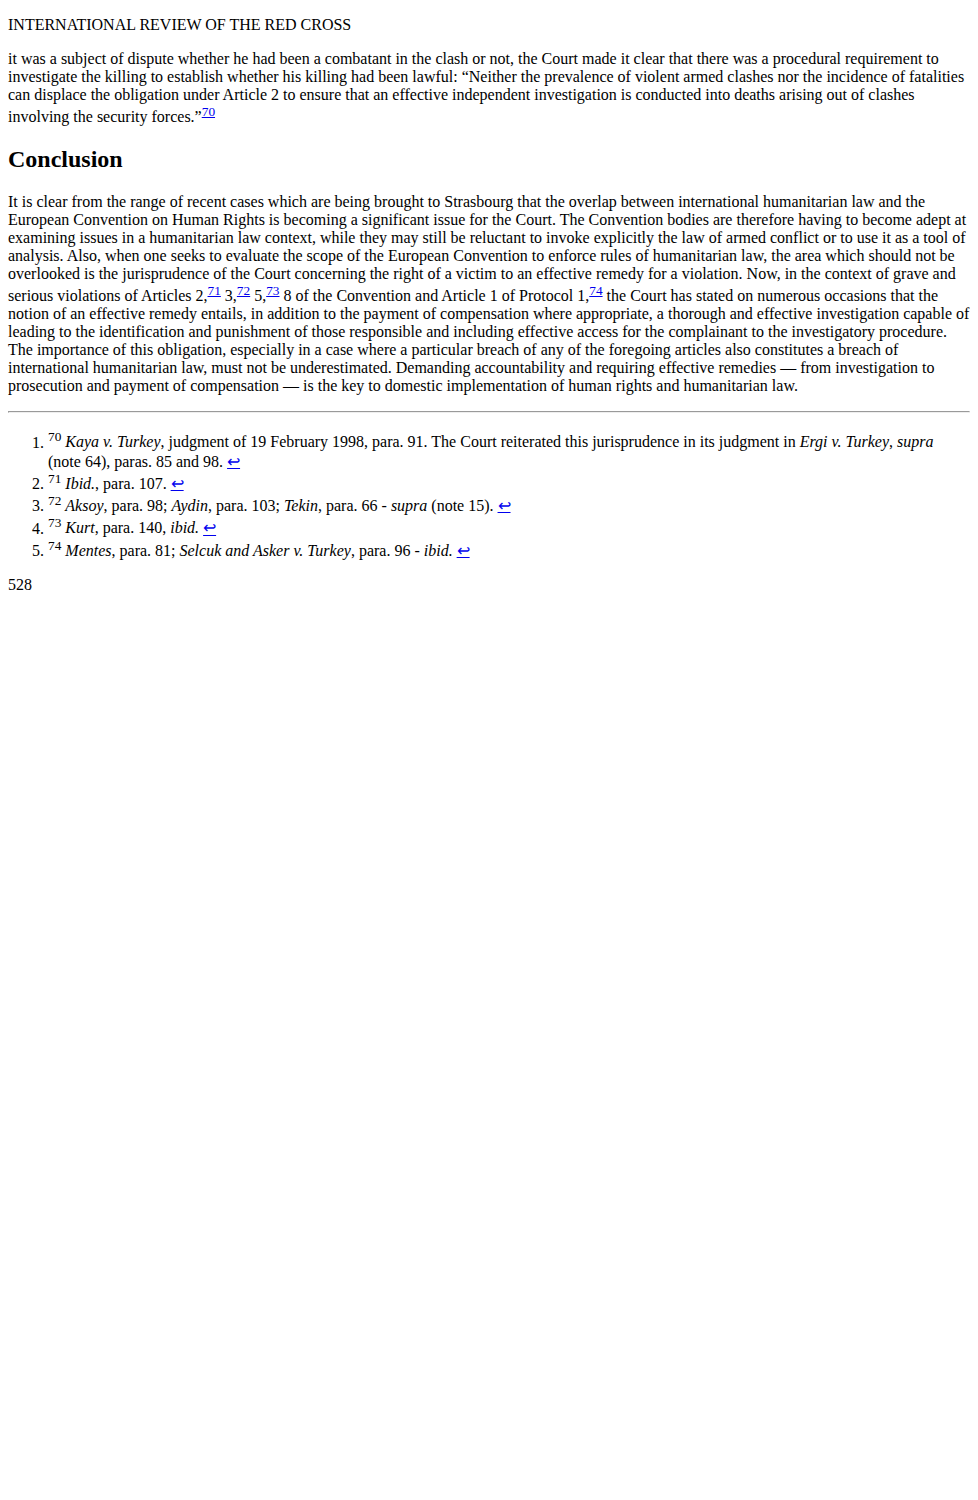INTERNATIONAL REVIEW OF THE RED CROSS
it was a subject of dispute whether he had been a combatant in the clash or not, the Court made it clear that there was a procedural requirement to investigate the killing to establish whether his killing had been lawful: “Neither the prevalence of violent armed clashes nor the incidence of fatalities can displace the obligation under Article 2 to ensure that an effective independent investigation is conducted into deaths arising out of clashes involving the security forces.”70
Conclusion
It is clear from the range of recent cases which are being brought to Strasbourg that the overlap between international humanitarian law and the European Convention on Human Rights is becoming a significant issue for the Court. The Convention bodies are therefore having to become adept at examining issues in a humanitarian law context, while they may still be reluctant to invoke explicitly the law of armed conflict or to use it as a tool of analysis. Also, when one seeks to evaluate the scope of the European Convention to enforce rules of humanitarian law, the area which should not be overlooked is the jurisprudence of the Court concerning the right of a victim to an effective remedy for a violation. Now, in the context of grave and serious violations of Articles 2,71 3,72 5,73 8 of the Convention and Article 1 of Protocol 1,74 the Court has stated on numerous occasions that the notion of an effective remedy entails, in addition to the payment of compensation where appropriate, a thorough and effective investigation capable of leading to the identification and punishment of those responsible and including effective access for the complainant to the investigatory procedure. The importance of this obligation, especially in a case where a particular breach of any of the foregoing articles also constitutes a breach of international humanitarian law, must not be underestimated. Demanding accountability and requiring effective remedies — from investigation to prosecution and payment of compensation — is the key to domestic implementation of human rights and humanitarian law.
70 Kaya v. Turkey, judgment of 19 February 1998, para. 91. The Court reiterated this jurisprudence in its judgment in Ergi v. Turkey, supra (note 64), paras. 85 and 98. ↩
71 Ibid., para. 107. ↩
72 Aksoy, para. 98; Aydin, para. 103; Tekin, para. 66 - supra (note 15). ↩
73 Kurt, para. 140, ibid. ↩
74 Mentes, para. 81; Selcuk and Asker v. Turkey, para. 96 - ibid. ↩
528